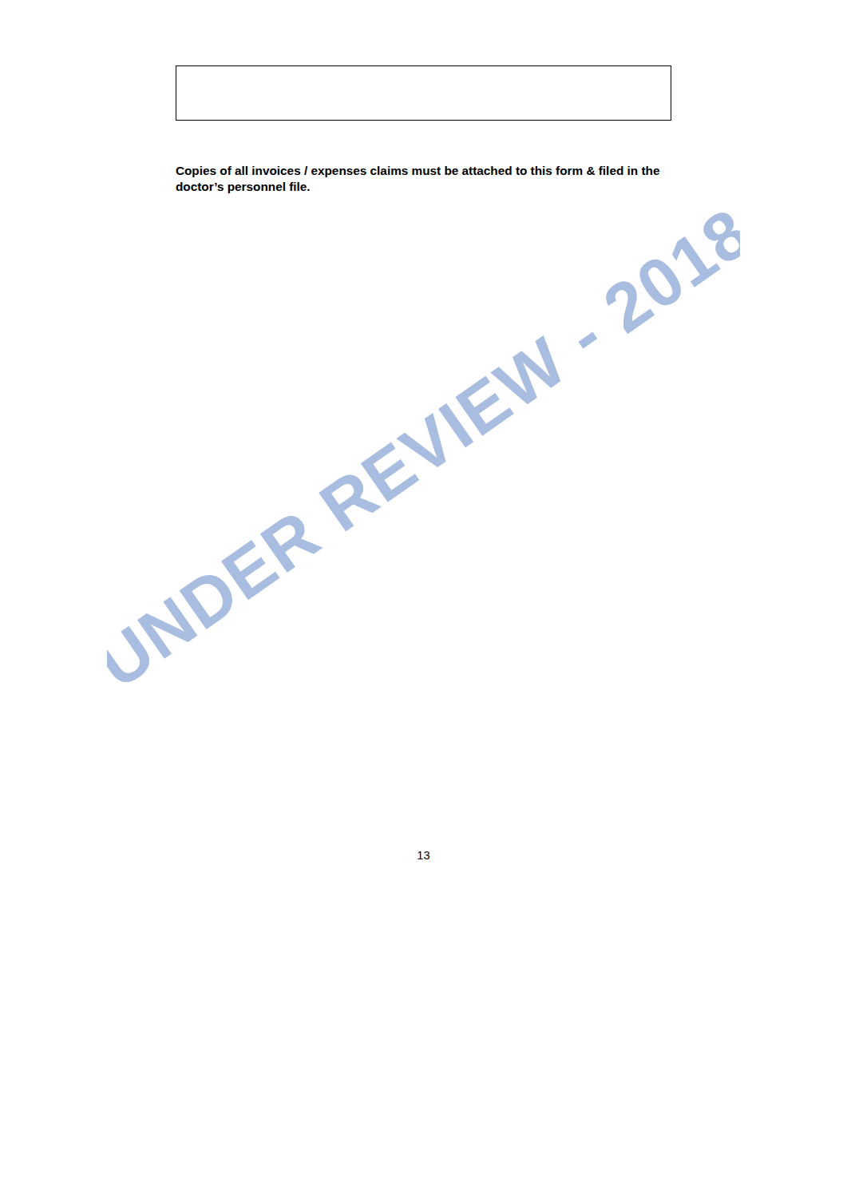UNDER REVIEW - 2018
Copies of all invoices / expenses claims must be attached to this form & filed in the doctor’s personnel file.
13